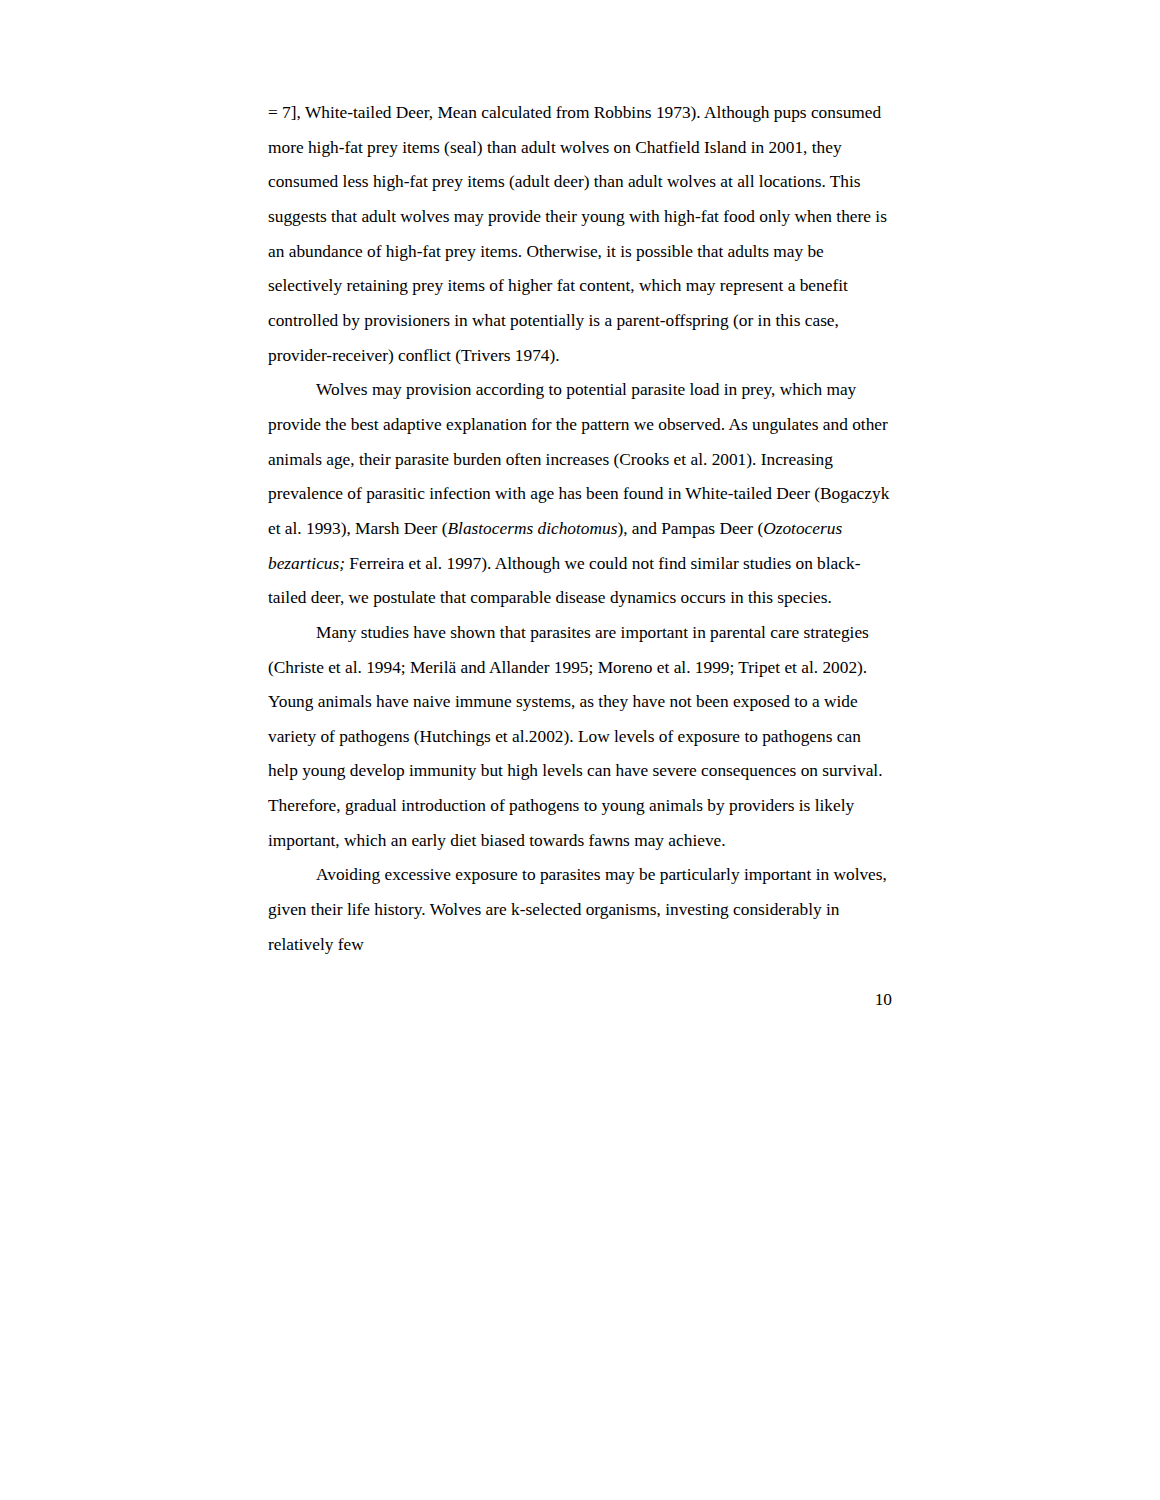= 7], White-tailed Deer, Mean calculated from Robbins 1973). Although pups consumed more high-fat prey items (seal) than adult wolves on Chatfield Island in 2001, they consumed less high-fat prey items (adult deer) than adult wolves at all locations. This suggests that adult wolves may provide their young with high-fat food only when there is an abundance of high-fat prey items. Otherwise, it is possible that adults may be selectively retaining prey items of higher fat content, which may represent a benefit controlled by provisioners in what potentially is a parent-offspring (or in this case, provider-receiver) conflict (Trivers 1974).
Wolves may provision according to potential parasite load in prey, which may provide the best adaptive explanation for the pattern we observed. As ungulates and other animals age, their parasite burden often increases (Crooks et al. 2001). Increasing prevalence of parasitic infection with age has been found in White-tailed Deer (Bogaczyk et al. 1993), Marsh Deer (Blastocerms dichotomus), and Pampas Deer (Ozotocerus bezarticus; Ferreira et al. 1997). Although we could not find similar studies on black-tailed deer, we postulate that comparable disease dynamics occurs in this species.
Many studies have shown that parasites are important in parental care strategies (Christe et al. 1994; Merilä and Allander 1995; Moreno et al. 1999; Tripet et al. 2002). Young animals have naive immune systems, as they have not been exposed to a wide variety of pathogens (Hutchings et al.2002). Low levels of exposure to pathogens can help young develop immunity but high levels can have severe consequences on survival. Therefore, gradual introduction of pathogens to young animals by providers is likely important, which an early diet biased towards fawns may achieve.
Avoiding excessive exposure to parasites may be particularly important in wolves, given their life history. Wolves are k-selected organisms, investing considerably in relatively few
10